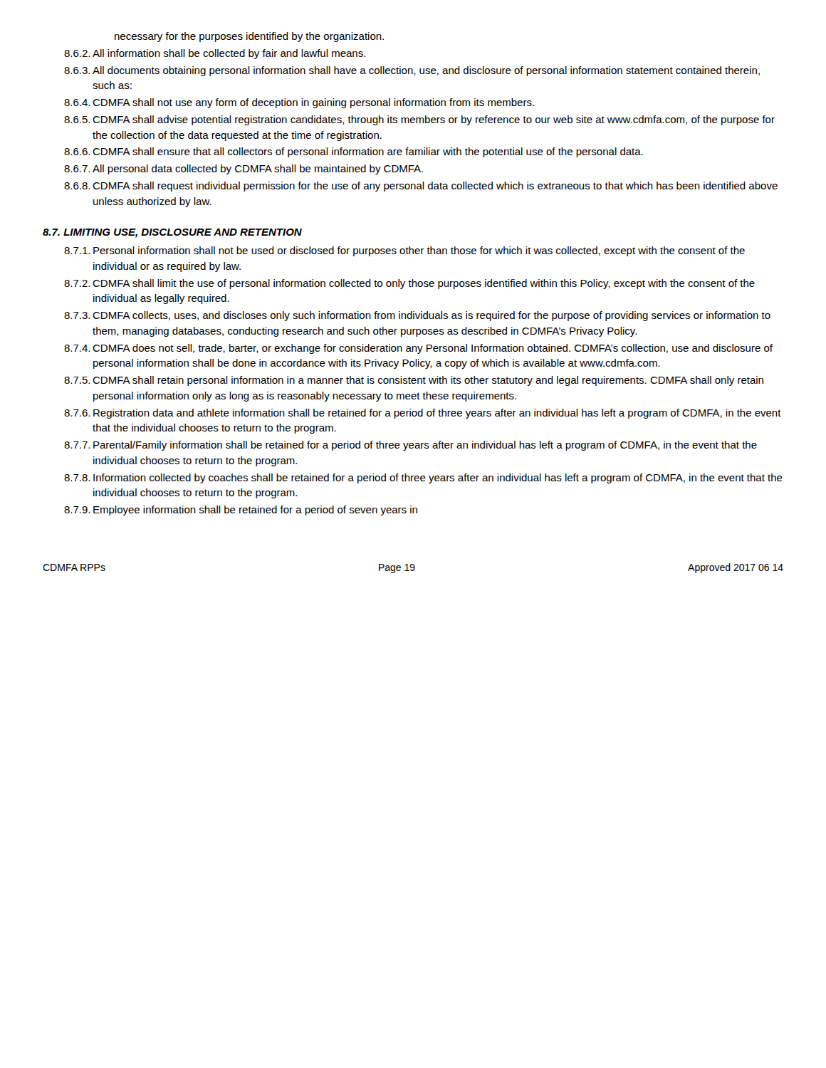necessary for the purposes identified by the organization.
8.6.2.
All information shall be collected by fair and lawful means.
8.6.3.
All documents obtaining personal information shall have a collection, use, and disclosure of personal information statement contained therein, such as:
8.6.4.
CDMFA shall not use any form of deception in gaining personal information from its members.
8.6.5.
CDMFA shall advise potential registration candidates, through its members or by reference to our web site at www.cdmfa.com, of the purpose for the collection of the data requested at the time of registration.
8.6.6.
CDMFA shall ensure that all collectors of personal information are familiar with the potential use of the personal data.
8.6.7.
All personal data collected by CDMFA shall be maintained by CDMFA.
8.6.8.
CDMFA shall request individual permission for the use of any personal data collected which is extraneous to that which has been identified above unless authorized by law.
8.7. LIMITING USE, DISCLOSURE AND RETENTION
8.7.1.
Personal information shall not be used or disclosed for purposes other than those for which it was collected, except with the consent of the individual or as required by law.
8.7.2.
CDMFA shall limit the use of personal information collected to only those purposes identified within this Policy, except with the consent of the individual as legally required.
8.7.3.
CDMFA collects, uses, and discloses only such information from individuals as is required for the purpose of providing services or information to them, managing databases, conducting research and such other purposes as described in CDMFA’s Privacy Policy.
8.7.4.
CDMFA does not sell, trade, barter, or exchange for consideration any Personal Information obtained. CDMFA’s collection, use and disclosure of personal information shall be done in accordance with its Privacy Policy, a copy of which is available at www.cdmfa.com.
8.7.5.
CDMFA shall retain personal information in a manner that is consistent with its other statutory and legal requirements. CDMFA shall only retain personal information only as long as is reasonably necessary to meet these requirements.
8.7.6.
Registration data and athlete information shall be retained for a period of three years after an individual has left a program of CDMFA, in the event that the individual chooses to return to the program.
8.7.7.
Parental/Family information shall be retained for a period of three years after an individual has left a program of CDMFA, in the event that the individual chooses to return to the program.
8.7.8.
Information collected by coaches shall be retained for a period of three years after an individual has left a program of CDMFA, in the event that the individual chooses to return to the program.
8.7.9.
Employee information shall be retained for a period of seven years in
CDMFA RPPs Page 19 Approved 2017 06 14